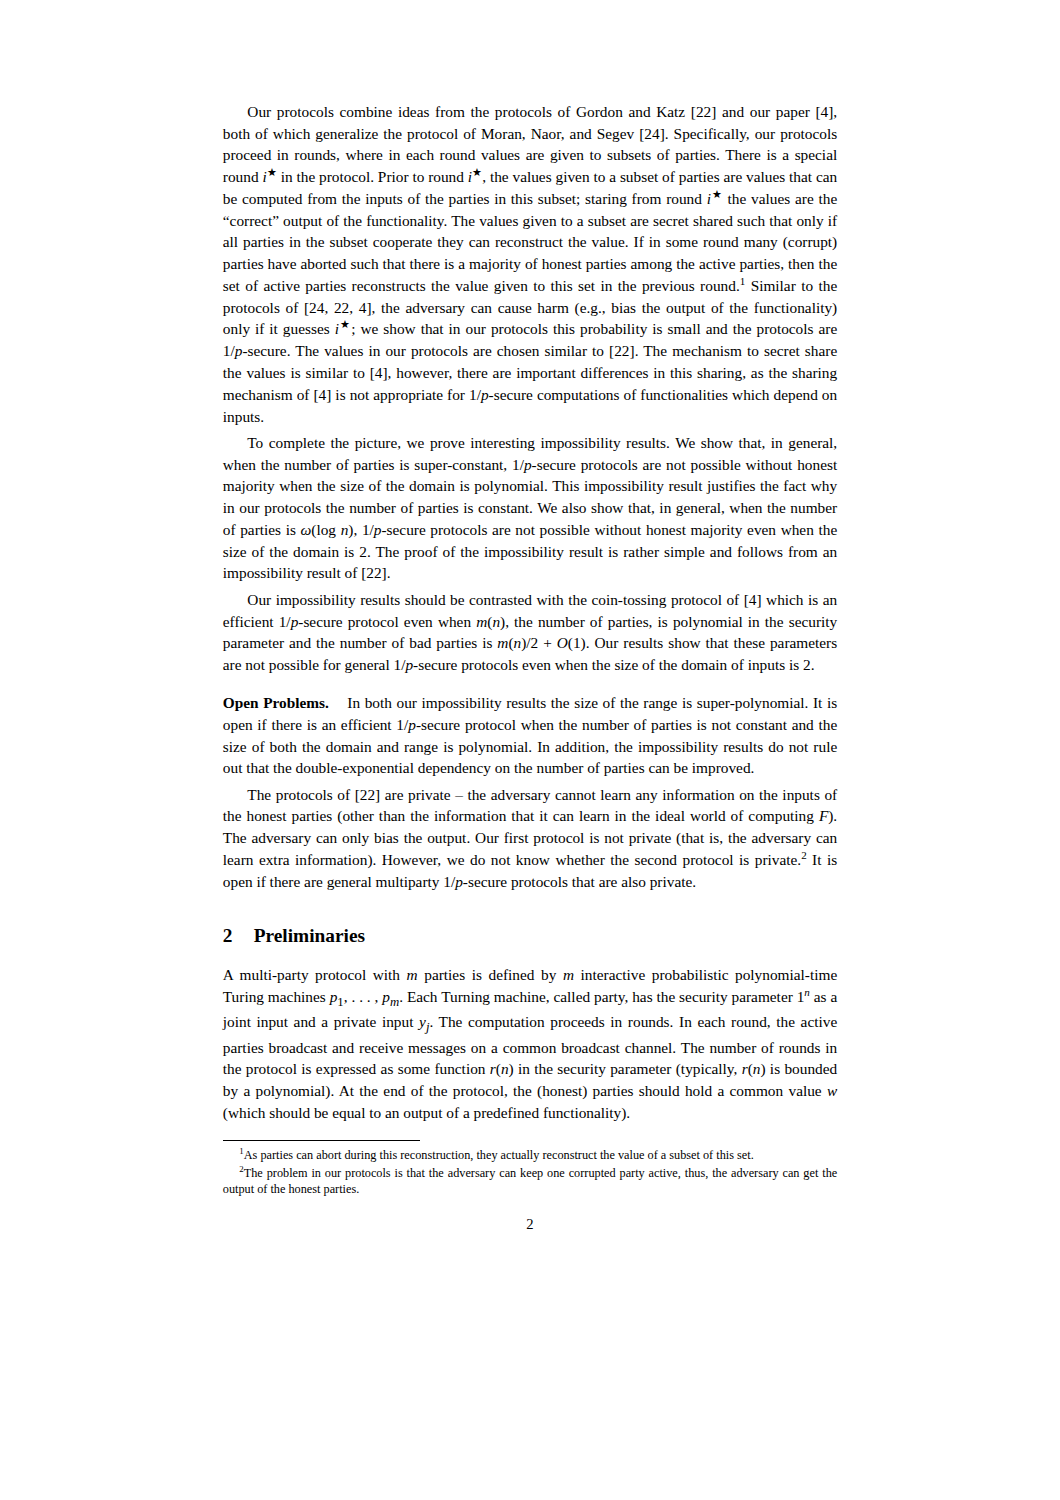Our protocols combine ideas from the protocols of Gordon and Katz [22] and our paper [4], both of which generalize the protocol of Moran, Naor, and Segev [24]. Specifically, our protocols proceed in rounds, where in each round values are given to subsets of parties. There is a special round i★ in the protocol. Prior to round i★, the values given to a subset of parties are values that can be computed from the inputs of the parties in this subset; staring from round i★ the values are the “correct” output of the functionality. The values given to a subset are secret shared such that only if all parties in the subset cooperate they can reconstruct the value. If in some round many (corrupt) parties have aborted such that there is a majority of honest parties among the active parties, then the set of active parties reconstructs the value given to this set in the previous round.1 Similar to the protocols of [24, 22, 4], the adversary can cause harm (e.g., bias the output of the functionality) only if it guesses i★; we show that in our protocols this probability is small and the protocols are 1/p-secure. The values in our protocols are chosen similar to [22]. The mechanism to secret share the values is similar to [4], however, there are important differences in this sharing, as the sharing mechanism of [4] is not appropriate for 1/p-secure computations of functionalities which depend on inputs.
To complete the picture, we prove interesting impossibility results. We show that, in general, when the number of parties is super-constant, 1/p-secure protocols are not possible without honest majority when the size of the domain is polynomial. This impossibility result justifies the fact why in our protocols the number of parties is constant. We also show that, in general, when the number of parties is ω(log n), 1/p-secure protocols are not possible without honest majority even when the size of the domain is 2. The proof of the impossibility result is rather simple and follows from an impossibility result of [22].
Our impossibility results should be contrasted with the coin-tossing protocol of [4] which is an efficient 1/p-secure protocol even when m(n), the number of parties, is polynomial in the security parameter and the number of bad parties is m(n)/2 + O(1). Our results show that these parameters are not possible for general 1/p-secure protocols even when the size of the domain of inputs is 2.
Open Problems. In both our impossibility results the size of the range is super-polynomial. It is open if there is an efficient 1/p-secure protocol when the number of parties is not constant and the size of both the domain and range is polynomial. In addition, the impossibility results do not rule out that the double-exponential dependency on the number of parties can be improved.
The protocols of [22] are private – the adversary cannot learn any information on the inputs of the honest parties (other than the information that it can learn in the ideal world of computing F). The adversary can only bias the output. Our first protocol is not private (that is, the adversary can learn extra information). However, we do not know whether the second protocol is private.2 It is open if there are general multiparty 1/p-secure protocols that are also private.
2 Preliminaries
A multi-party protocol with m parties is defined by m interactive probabilistic polynomial-time Turing machines p1, . . . , pm. Each Turning machine, called party, has the security parameter 1n as a joint input and a private input yj. The computation proceeds in rounds. In each round, the active parties broadcast and receive messages on a common broadcast channel. The number of rounds in the protocol is expressed as some function r(n) in the security parameter (typically, r(n) is bounded by a polynomial). At the end of the protocol, the (honest) parties should hold a common value w (which should be equal to an output of a predefined functionality).
1As parties can abort during this reconstruction, they actually reconstruct the value of a subset of this set.
2The problem in our protocols is that the adversary can keep one corrupted party active, thus, the adversary can get the output of the honest parties.
2